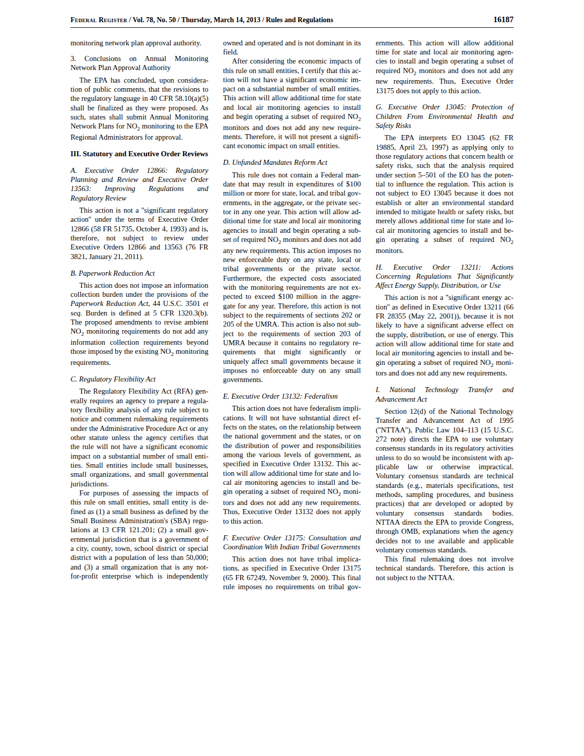Federal Register / Vol. 78, No. 50 / Thursday, March 14, 2013 / Rules and Regulations
16187
monitoring network plan approval authority.
3. Conclusions on Annual Monitoring Network Plan Approval Authority
The EPA has concluded, upon consideration of public comments, that the revisions to the regulatory language in 40 CFR 58.10(a)(5) shall be finalized as they were proposed. As such, states shall submit Annual Monitoring Network Plans for NO2 monitoring to the EPA Regional Administrators for approval.
III. Statutory and Executive Order Reviews
A. Executive Order 12866: Regulatory Planning and Review and Executive Order 13563: Improving Regulations and Regulatory Review
This action is not a ''significant regulatory action'' under the terms of Executive Order 12866 (58 FR 51735, October 4, 1993) and is, therefore, not subject to review under Executive Orders 12866 and 13563 (76 FR 3821, January 21, 2011).
B. Paperwork Reduction Act
This action does not impose an information collection burden under the provisions of the Paperwork Reduction Act, 44 U.S.C. 3501 et seq. Burden is defined at 5 CFR 1320.3(b). The proposed amendments to revise ambient NO2 monitoring requirements do not add any information collection requirements beyond those imposed by the existing NO2 monitoring requirements.
C. Regulatory Flexibility Act
The Regulatory Flexibility Act (RFA) generally requires an agency to prepare a regulatory flexibility analysis of any rule subject to notice and comment rulemaking requirements under the Administrative Procedure Act or any other statute unless the agency certifies that the rule will not have a significant economic impact on a substantial number of small entities. Small entities include small businesses, small organizations, and small governmental jurisdictions.
For purposes of assessing the impacts of this rule on small entities, small entity is defined as (1) a small business as defined by the Small Business Administration's (SBA) regulations at 13 CFR 121.201; (2) a small governmental jurisdiction that is a government of a city, county, town, school district or special district with a population of less than 50,000; and (3) a small organization that is any not-for-profit enterprise which is independently owned and operated and is not dominant in its field.
After considering the economic impacts of this rule on small entities, I certify that this action will not have a significant economic impact on a substantial number of small entities. This action will allow additional time for state and local air monitoring agencies to install and begin operating a subset of required NO2 monitors and does not add any new requirements. Therefore, it will not present a significant economic impact on small entities.
D. Unfunded Mandates Reform Act
This rule does not contain a Federal mandate that may result in expenditures of $100 million or more for state, local, and tribal governments, in the aggregate, or the private sector in any one year. This action will allow additional time for state and local air monitoring agencies to install and begin operating a subset of required NO2 monitors and does not add any new requirements. This action imposes no new enforceable duty on any state, local or tribal governments or the private sector. Furthermore, the expected costs associated with the monitoring requirements are not expected to exceed $100 million in the aggregate for any year. Therefore, this action is not subject to the requirements of sections 202 or 205 of the UMRA. This action is also not subject to the requirements of section 203 of UMRA because it contains no regulatory requirements that might significantly or uniquely affect small governments because it imposes no enforceable duty on any small governments.
E. Executive Order 13132: Federalism
This action does not have federalism implications. It will not have substantial direct effects on the states, on the relationship between the national government and the states, or on the distribution of power and responsibilities among the various levels of government, as specified in Executive Order 13132. This action will allow additional time for state and local air monitoring agencies to install and begin operating a subset of required NO2 monitors and does not add any new requirements. Thus, Executive Order 13132 does not apply to this action.
F. Executive Order 13175: Consultation and Coordination With Indian Tribal Governments
This action does not have tribal implications, as specified in Executive Order 13175 (65 FR 67249, November 9, 2000). This final rule imposes no requirements on tribal governments. This action will allow additional time for state and local air monitoring agencies to install and begin operating a subset of required NO2 monitors and does not add any new requirements. Thus, Executive Order 13175 does not apply to this action.
G. Executive Order 13045: Protection of Children From Environmental Health and Safety Risks
The EPA interprets EO 13045 (62 FR 19885, April 23, 1997) as applying only to those regulatory actions that concern health or safety risks, such that the analysis required under section 5–501 of the EO has the potential to influence the regulation. This action is not subject to EO 13045 because it does not establish or alter an environmental standard intended to mitigate health or safety risks, but merely allows additional time for state and local air monitoring agencies to install and begin operating a subset of required NO2 monitors.
H. Executive Order 13211: Actions Concerning Regulations That Significantly Affect Energy Supply, Distribution, or Use
This action is not a ''significant energy action'' as defined in Executive Order 13211 (66 FR 28355 (May 22, 2001)), because it is not likely to have a significant adverse effect on the supply, distribution, or use of energy. This action will allow additional time for state and local air monitoring agencies to install and begin operating a subset of required NO2 monitors and does not add any new requirements.
I. National Technology Transfer and Advancement Act
Section 12(d) of the National Technology Transfer and Advancement Act of 1995 (''NTTAA''), Public Law 104–113 (15 U.S.C. 272 note) directs the EPA to use voluntary consensus standards in its regulatory activities unless to do so would be inconsistent with applicable law or otherwise impractical. Voluntary consensus standards are technical standards (e.g., materials specifications, test methods, sampling procedures, and business practices) that are developed or adopted by voluntary consensus standards bodies. NTTAA directs the EPA to provide Congress, through OMB, explanations when the agency decides not to use available and applicable voluntary consensus standards.
This final rulemaking does not involve technical standards. Therefore, this action is not subject to the NTTAA.